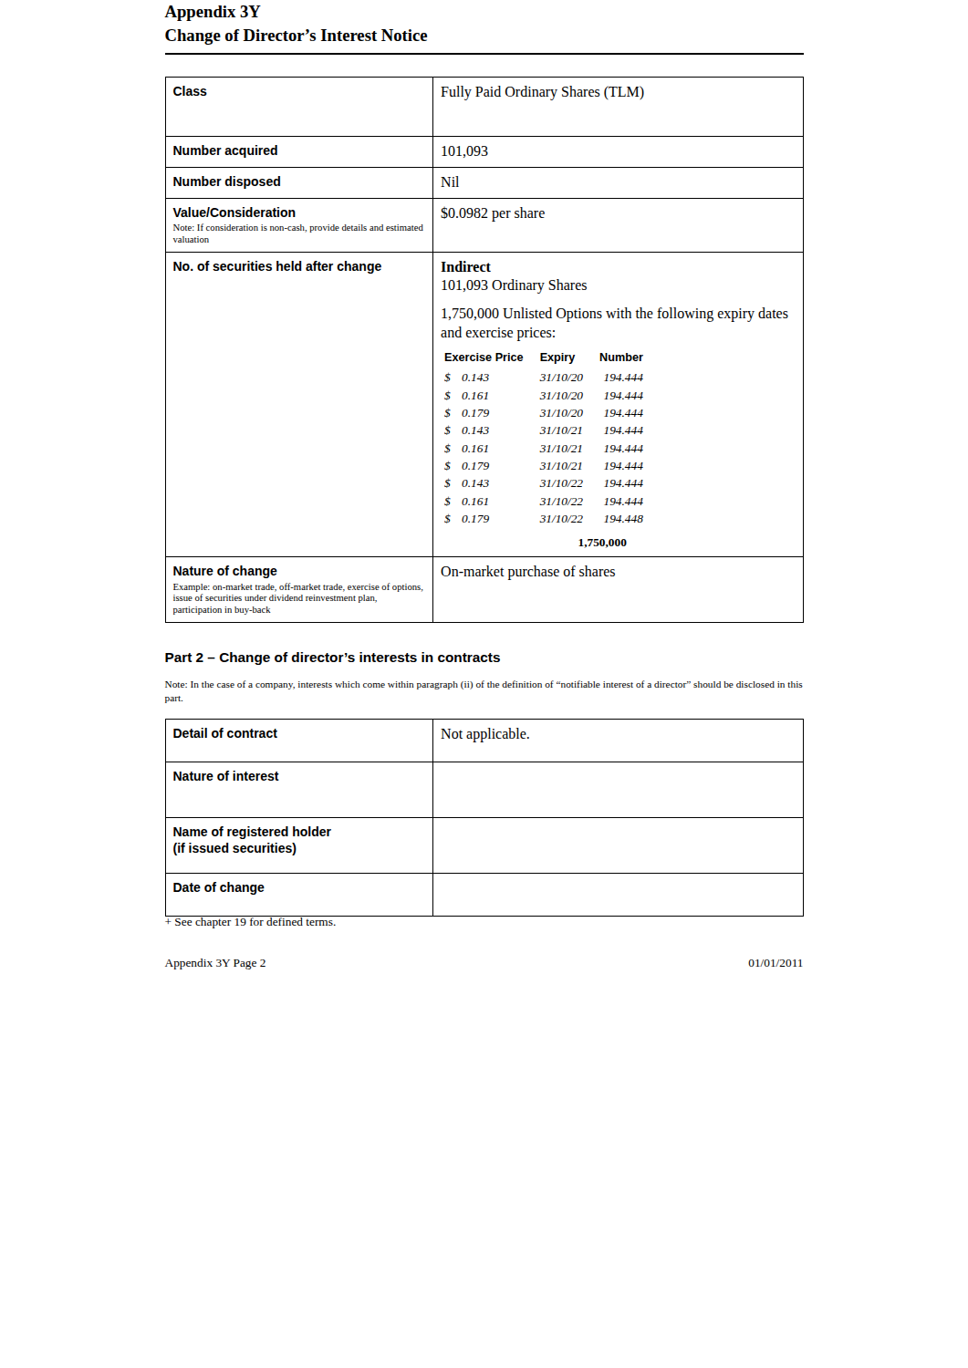Appendix 3Y
Change of Director’s Interest Notice
| Class | Fully Paid Ordinary Shares (TLM) |
| Number acquired | 101,093 |
| Number disposed | Nil |
| Value/Consideration Note: If consideration is non-cash, provide details and estimated valuation | $0.0982 per share |
| No. of securities held after change | Indirect 101,093 Ordinary Shares 1,750,000 Unlisted Options with the following expiry dates and exercise prices: / Exercise Price / Expiry / Number / / --- / --- / --- / / $ / 0.143 / 31/10/20 / 194.444 / / $ / 0.161 / 31/10/20 / 194.444 / / $ / 0.179 / 31/10/20 / 194.444 / / $ / 0.143 / 31/10/21 / 194.444 / / $ / 0.161 / 31/10/21 / 194.444 / / $ / 0.179 / 31/10/21 / 194.444 / / $ / 0.143 / 31/10/22 / 194.444 / / $ / 0.161 / 31/10/22 / 194.444 / / $ / 0.179 / 31/10/22 / 194.448 / / 1,750,000 / |
| Nature of change Example: on-market trade, off-market trade, exercise of options, issue of securities under dividend reinvestment plan, participation in buy-back | On-market purchase of shares |
Part 2 – Change of director’s interests in contracts
Note: In the case of a company, interests which come within paragraph (ii) of the definition of “notifiable interest of a director” should be disclosed in this part.
| Detail of contract | Not applicable. |
| Nature of interest | |
| Name of registered holder (if issued securities) | |
| Date of change | |
+ See chapter 19 for defined terms.
Appendix 3Y Page 2 01/01/2011